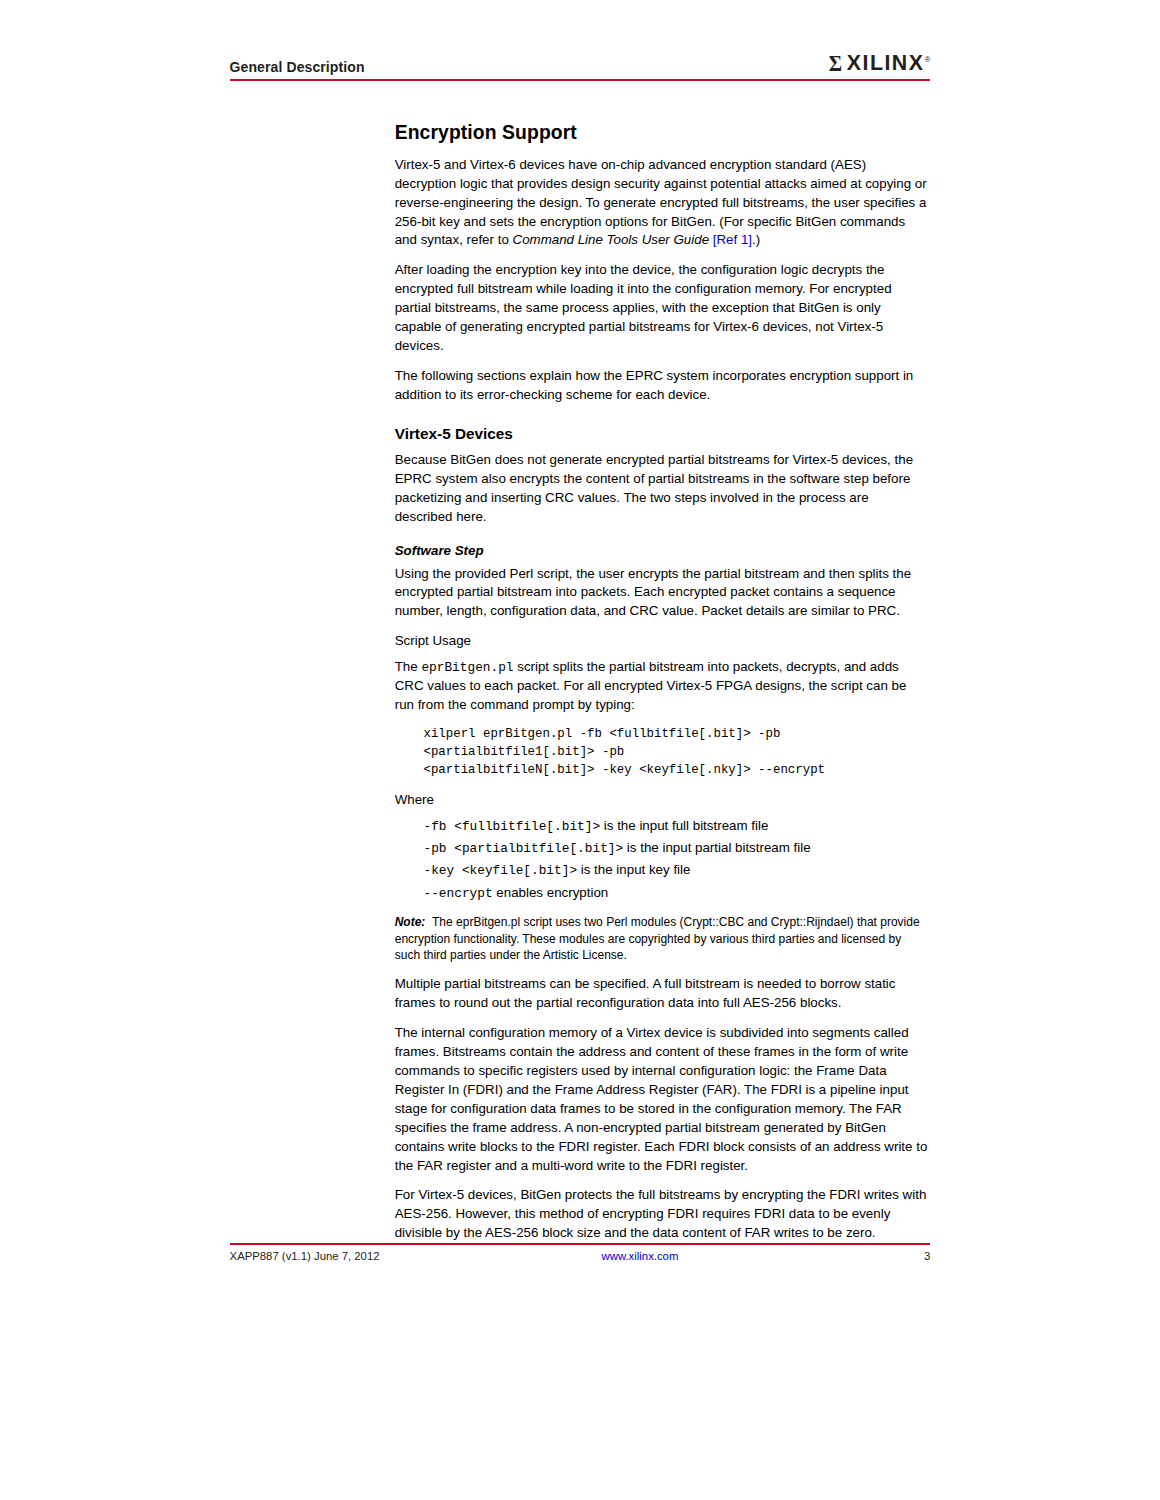General Description
Σ XILINX®
Encryption Support
Virtex-5 and Virtex-6 devices have on-chip advanced encryption standard (AES) decryption logic that provides design security against potential attacks aimed at copying or reverse-engineering the design. To generate encrypted full bitstreams, the user specifies a 256-bit key and sets the encryption options for BitGen. (For specific BitGen commands and syntax, refer to Command Line Tools User Guide [Ref 1].)
After loading the encryption key into the device, the configuration logic decrypts the encrypted full bitstream while loading it into the configuration memory. For encrypted partial bitstreams, the same process applies, with the exception that BitGen is only capable of generating encrypted partial bitstreams for Virtex-6 devices, not Virtex-5 devices.
The following sections explain how the EPRC system incorporates encryption support in addition to its error-checking scheme for each device.
Virtex-5 Devices
Because BitGen does not generate encrypted partial bitstreams for Virtex-5 devices, the EPRC system also encrypts the content of partial bitstreams in the software step before packetizing and inserting CRC values. The two steps involved in the process are described here.
Software Step
Using the provided Perl script, the user encrypts the partial bitstream and then splits the encrypted partial bitstream into packets. Each encrypted packet contains a sequence number, length, configuration data, and CRC value. Packet details are similar to PRC.
Script Usage
The eprBitgen.pl script splits the partial bitstream into packets, decrypts, and adds CRC values to each packet. For all encrypted Virtex-5 FPGA designs, the script can be run from the command prompt by typing:
xilperl eprBitgen.pl -fb <fullbitfile[.bit]> -pb <partialbitfile1[.bit]> -pb <partialbitfileN[.bit]> -key <keyfile[.nky]> --encrypt
Where
-fb <fullbitfile[.bit]> is the input full bitstream file
-pb <partialbitfile[.bit]> is the input partial bitstream file
-key <keyfile[.bit]> is the input key file
--encrypt enables encryption
Note: The eprBitgen.pl script uses two Perl modules (Crypt::CBC and Crypt::Rijndael) that provide encryption functionality. These modules are copyrighted by various third parties and licensed by such third parties under the Artistic License.
Multiple partial bitstreams can be specified. A full bitstream is needed to borrow static frames to round out the partial reconfiguration data into full AES-256 blocks.
The internal configuration memory of a Virtex device is subdivided into segments called frames. Bitstreams contain the address and content of these frames in the form of write commands to specific registers used by internal configuration logic: the Frame Data Register In (FDRI) and the Frame Address Register (FAR). The FDRI is a pipeline input stage for configuration data frames to be stored in the configuration memory. The FAR specifies the frame address. A non-encrypted partial bitstream generated by BitGen contains write blocks to the FDRI register. Each FDRI block consists of an address write to the FAR register and a multi-word write to the FDRI register.
For Virtex-5 devices, BitGen protects the full bitstreams by encrypting the FDRI writes with AES-256. However, this method of encrypting FDRI requires FDRI data to be evenly divisible by the AES-256 block size and the data content of FAR writes to be zero.
XAPP887 (v1.1) June 7, 2012
www.xilinx.com
3